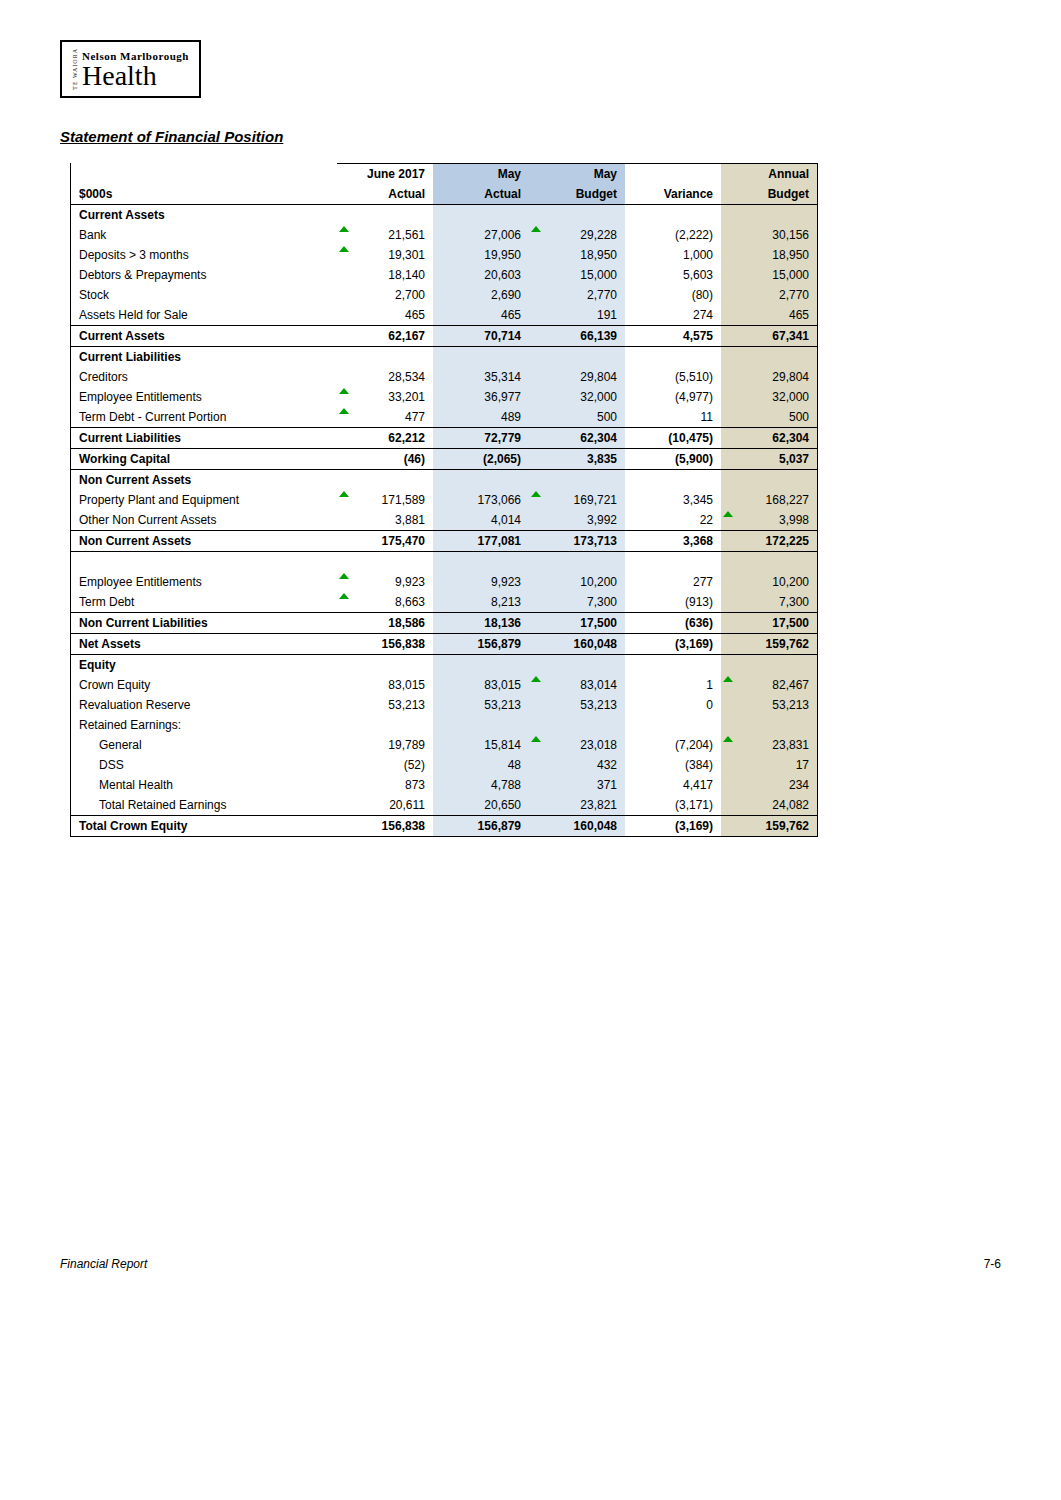TE WAIORA
Nelson Marlborough
Health
Statement of Financial Position
| | June 2017 | May | May | | Annual |
| --- | --- | --- | --- | --- | --- |
| $000s | Actual | Actual | Budget | Variance | Budget |
| Current Assets | | | | | |
| Bank | 21,561 | 27,006 | 29,228 | (2,222) | 30,156 |
| Deposits > 3 months | 19,301 | 19,950 | 18,950 | 1,000 | 18,950 |
| Debtors & Prepayments | 18,140 | 20,603 | 15,000 | 5,603 | 15,000 |
| Stock | 2,700 | 2,690 | 2,770 | (80) | 2,770 |
| Assets Held for Sale | 465 | 465 | 191 | 274 | 465 |
| Current Assets | 62,167 | 70,714 | 66,139 | 4,575 | 67,341 |
| Current Liabilities | | | | | |
| Creditors | 28,534 | 35,314 | 29,804 | (5,510) | 29,804 |
| Employee Entitlements | 33,201 | 36,977 | 32,000 | (4,977) | 32,000 |
| Term Debt - Current Portion | 477 | 489 | 500 | 11 | 500 |
| Current Liabilities | 62,212 | 72,779 | 62,304 | (10,475) | 62,304 |
| Working Capital | (46) | (2,065) | 3,835 | (5,900) | 5,037 |
| Non Current Assets | | | | | |
| Property Plant and Equipment | 171,589 | 173,066 | 169,721 | 3,345 | 168,227 |
| Other Non Current Assets | 3,881 | 4,014 | 3,992 | 22 | 3,998 |
| Non Current Assets | 175,470 | 177,081 | 173,713 | 3,368 | 172,225 |
| Employee Entitlements | 9,923 | 9,923 | 10,200 | 277 | 10,200 |
| Term Debt | 8,663 | 8,213 | 7,300 | (913) | 7,300 |
| Non Current Liabilities | 18,586 | 18,136 | 17,500 | (636) | 17,500 |
| Net Assets | 156,838 | 156,879 | 160,048 | (3,169) | 159,762 |
| Equity | | | | | |
| Crown Equity | 83,015 | 83,015 | 83,014 | 1 | 82,467 |
| Revaluation Reserve | 53,213 | 53,213 | 53,213 | 0 | 53,213 |
| Retained Earnings: | | | | | |
| General | 19,789 | 15,814 | 23,018 | (7,204) | 23,831 |
| DSS | (52) | 48 | 432 | (384) | 17 |
| Mental Health | 873 | 4,788 | 371 | 4,417 | 234 |
| Total Retained Earnings | 20,611 | 20,650 | 23,821 | (3,171) | 24,082 |
| Total Crown Equity | 156,838 | 156,879 | 160,048 | (3,169) | 159,762 |
Financial Report 7-6